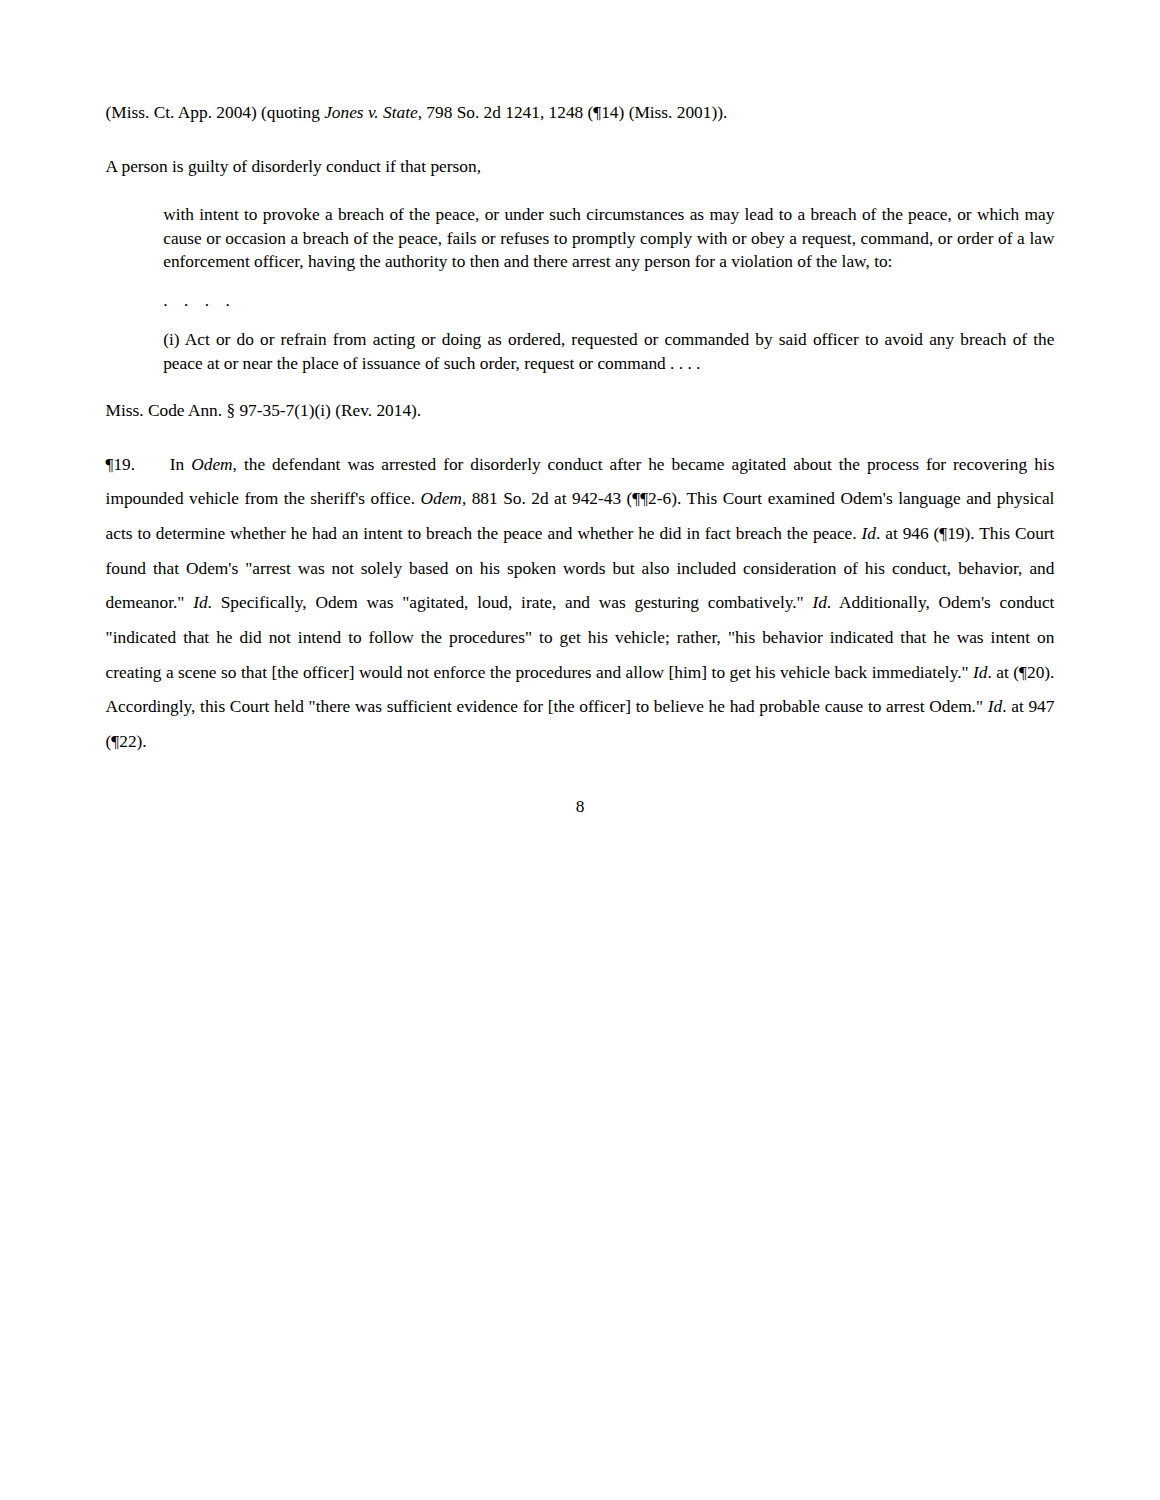(Miss. Ct. App. 2004) (quoting Jones v. State, 798 So. 2d 1241, 1248 (¶14) (Miss. 2001)).
A person is guilty of disorderly conduct if that person,
with intent to provoke a breach of the peace, or under such circumstances as may lead to a breach of the peace, or which may cause or occasion a breach of the peace, fails or refuses to promptly comply with or obey a request, command, or order of a law enforcement officer, having the authority to then and there arrest any person for a violation of the law, to:
. . . .
(i) Act or do or refrain from acting or doing as ordered, requested or commanded by said officer to avoid any breach of the peace at or near the place of issuance of such order, request or command . . . .
Miss. Code Ann. § 97-35-7(1)(i) (Rev. 2014).
¶19.  In Odem, the defendant was arrested for disorderly conduct after he became agitated about the process for recovering his impounded vehicle from the sheriff's office. Odem, 881 So. 2d at 942-43 (¶¶2-6). This Court examined Odem's language and physical acts to determine whether he had an intent to breach the peace and whether he did in fact breach the peace. Id. at 946 (¶19). This Court found that Odem's "arrest was not solely based on his spoken words but also included consideration of his conduct, behavior, and demeanor." Id. Specifically, Odem was "agitated, loud, irate, and was gesturing combatively." Id. Additionally, Odem's conduct "indicated that he did not intend to follow the procedures" to get his vehicle; rather, "his behavior indicated that he was intent on creating a scene so that [the officer] would not enforce the procedures and allow [him] to get his vehicle back immediately." Id. at (¶20). Accordingly, this Court held "there was sufficient evidence for [the officer] to believe he had probable cause to arrest Odem." Id. at 947 (¶22).
8